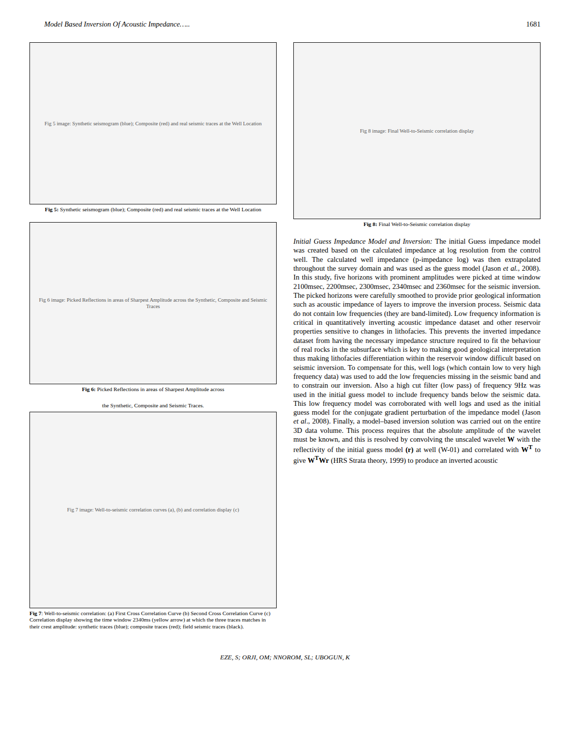Model Based Inversion Of Acoustic Impedance….. 1681
Fig 5 image: Synthetic seismogram (blue); Composite (red) and real seismic traces at the Well Location
Fig 5: Synthetic seismogram (blue); Composite (red) and real seismic traces at the Well Location
Fig 6 image: Picked Reflections in areas of Sharpest Amplitude across the Synthetic, Composite and Seismic Traces
Fig 6: Picked Reflections in areas of Sharpest Amplitude across
the Synthetic, Composite and Seismic Traces.
Fig 7 image: Well-to-seismic correlation curves (a), (b) and correlation display (c)
Fig 7: Well-to-seismic correlation: (a) First Cross Correlation Curve (b) Second Cross Correlation Curve (c) Correlation display showing the time window 2340ms (yellow arrow) at which the three traces matches in their crest amplitude: synthetic traces (blue); composite traces (red); field seismic traces (black).
Fig 8 image: Final Well-to-Seismic correlation display
Fig 8: Final Well-to-Seismic correlation display
Initial Guess Impedance Model and Inversion: The initial Guess impedance model was created based on the calculated impedance at log resolution from the control well. The calculated well impedance (p-impedance log) was then extrapolated throughout the survey domain and was used as the guess model (Jason et al., 2008). In this study, five horizons with prominent amplitudes were picked at time window 2100msec, 2200msec, 2300msec, 2340msec and 2360msec for the seismic inversion. The picked horizons were carefully smoothed to provide prior geological information such as acoustic impedance of layers to improve the inversion process. Seismic data do not contain low frequencies (they are band-limited). Low frequency information is critical in quantitatively inverting acoustic impedance dataset and other reservoir properties sensitive to changes in lithofacies. This prevents the inverted impedance dataset from having the necessary impedance structure required to fit the behaviour of real rocks in the subsurface which is key to making good geological interpretation thus making lithofacies differentiation within the reservoir window difficult based on seismic inversion. To compensate for this, well logs (which contain low to very high frequency data) was used to add the low frequencies missing in the seismic band and to constrain our inversion. Also a high cut filter (low pass) of frequency 9Hz was used in the initial guess model to include frequency bands below the seismic data. This low frequency model was corroborated with well logs and used as the initial guess model for the conjugate gradient perturbation of the impedance model (Jason et al., 2008). Finally, a model–based inversion solution was carried out on the entire 3D data volume. This process requires that the absolute amplitude of the wavelet must be known, and this is resolved by convolving the unscaled wavelet W with the reflectivity of the initial guess model (r) at well (W-01) and correlated with WT to give WTWr (HRS Strata theory, 1999) to produce an inverted acoustic
EZE, S; ORJI, OM; NNOROM, SL; UBOGUN, K